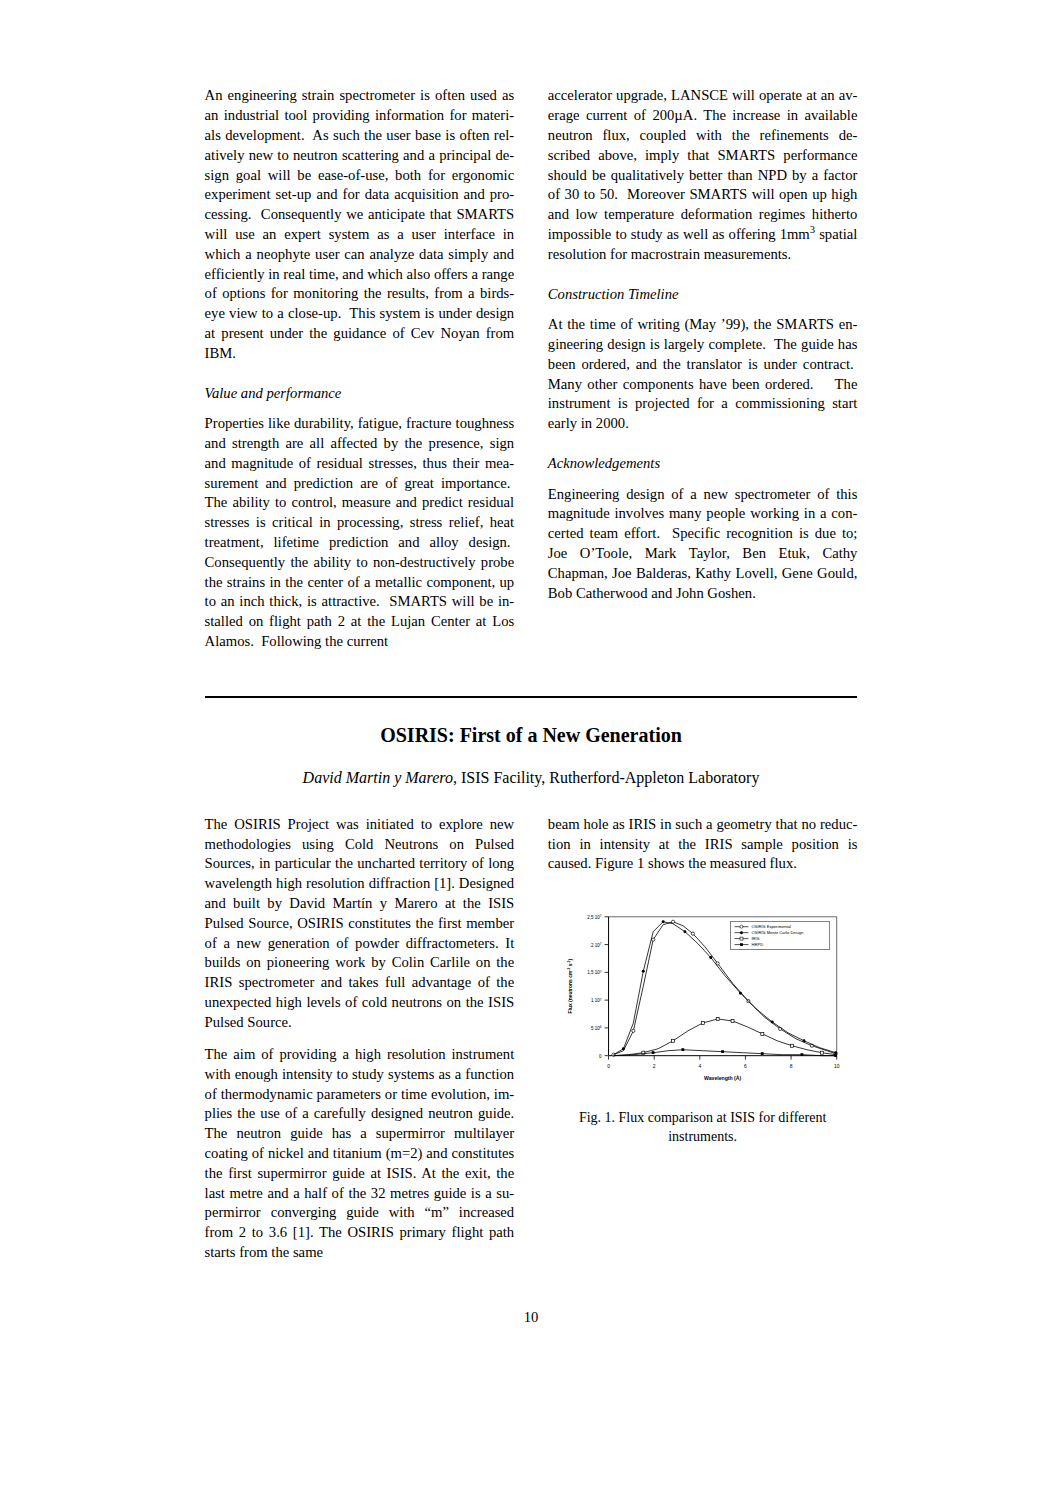An engineering strain spectrometer is often used as an industrial tool providing information for materials development. As such the user base is often relatively new to neutron scattering and a principal design goal will be ease-of-use, both for ergonomic experiment set-up and for data acquisition and processing. Consequently we anticipate that SMARTS will use an expert system as a user interface in which a neophyte user can analyze data simply and efficiently in real time, and which also offers a range of options for monitoring the results, from a birds-eye view to a close-up. This system is under design at present under the guidance of Cev Noyan from IBM.
Value and performance
Properties like durability, fatigue, fracture toughness and strength are all affected by the presence, sign and magnitude of residual stresses, thus their measurement and prediction are of great importance. The ability to control, measure and predict residual stresses is critical in processing, stress relief, heat treatment, lifetime prediction and alloy design. Consequently the ability to non-destructively probe the strains in the center of a metallic component, up to an inch thick, is attractive. SMARTS will be installed on flight path 2 at the Lujan Center at Los Alamos. Following the current
accelerator upgrade, LANSCE will operate at an average current of 200µA. The increase in available neutron flux, coupled with the refinements described above, imply that SMARTS performance should be qualitatively better than NPD by a factor of 30 to 50. Moreover SMARTS will open up high and low temperature deformation regimes hitherto impossible to study as well as offering 1mm3 spatial resolution for macrostrain measurements.
Construction Timeline
At the time of writing (May ’99), the SMARTS engineering design is largely complete. The guide has been ordered, and the translator is under contract. Many other components have been ordered. The instrument is projected for a commissioning start early in 2000.
Acknowledgements
Engineering design of a new spectrometer of this magnitude involves many people working in a concerted team effort. Specific recognition is due to; Joe O’Toole, Mark Taylor, Ben Etuk, Cathy Chapman, Joe Balderas, Kathy Lovell, Gene Gould, Bob Catherwood and John Goshen.
OSIRIS: First of a New Generation
David Martin y Marero, ISIS Facility, Rutherford-Appleton Laboratory
The OSIRIS Project was initiated to explore new methodologies using Cold Neutrons on Pulsed Sources, in particular the uncharted territory of long wavelength high resolution diffraction [1]. Designed and built by David Martín y Marero at the ISIS Pulsed Source, OSIRIS constitutes the first member of a new generation of powder diffractometers. It builds on pioneering work by Colin Carlile on the IRIS spectrometer and takes full advantage of the unexpected high levels of cold neutrons on the ISIS Pulsed Source.
The aim of providing a high resolution instrument with enough intensity to study systems as a function of thermodynamic parameters or time evolution, implies the use of a carefully designed neutron guide. The neutron guide has a supermirror multilayer coating of nickel and titanium (m=2) and constitutes the first supermirror guide at ISIS. At the exit, the last metre and a half of the 32 metres guide is a supermirror converging guide with “m” increased from 2 to 3.6 [1]. The OSIRIS primary flight path starts from the same
beam hole as IRIS in such a geometry that no reduction in intensity at the IRIS sample position is caused. Figure 1 shows the measured flux.
0 2 4 6 8 10 Wavelength (Å) 0 5 106 1 107 1,5 107 2 107 2,5 107 Flux (neutrons cm-2 s-1) OSIRIS Experimental OSIRIS Monte Carlo Design IRIS HRPD
Fig. 1. Flux comparison at ISIS for different instruments.
10